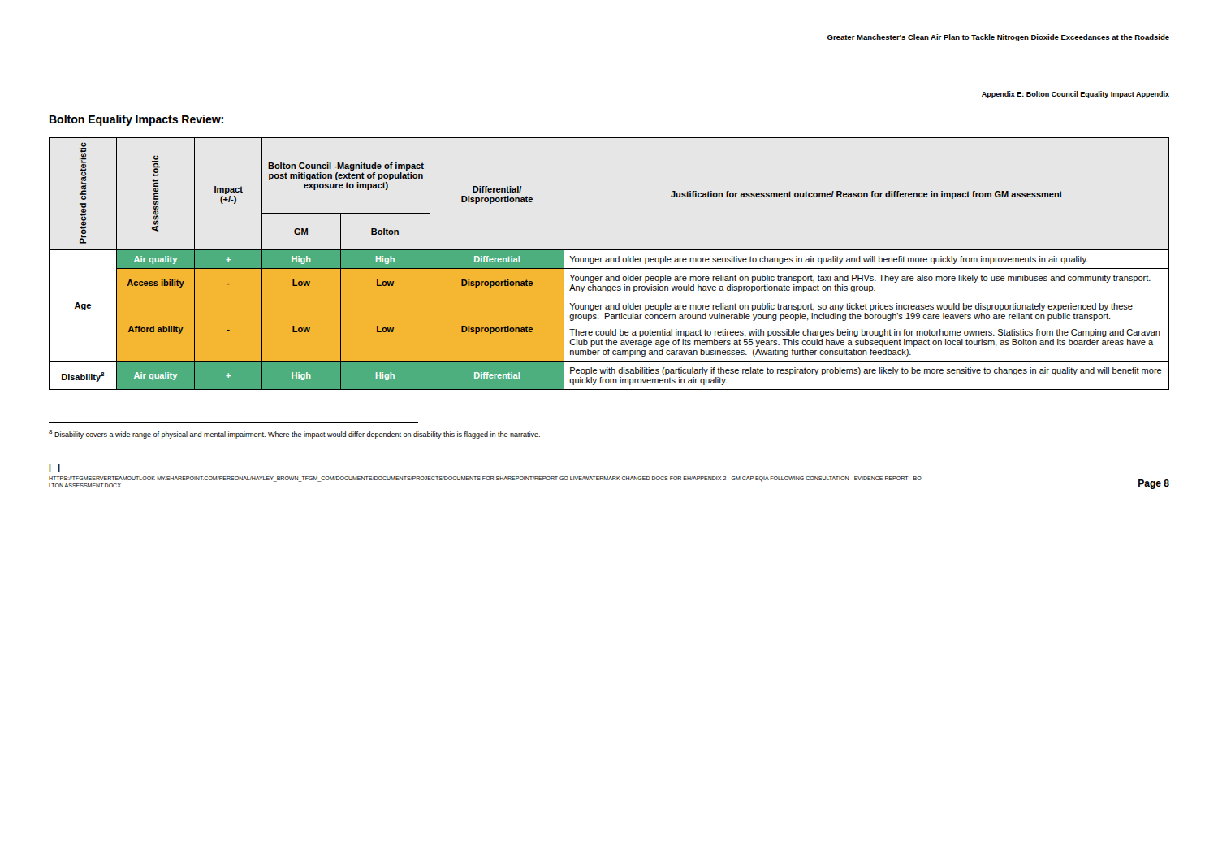Greater Manchester's Clean Air Plan to Tackle Nitrogen Dioxide Exceedances at the Roadside
Appendix E: Bolton Council Equality Impact Appendix
Bolton Equality Impacts Review:
| Protected characteristic | Assessment topic | Impact (+/-) | Bolton Council -Magnitude of impact post mitigation (extent of population exposure to impact) | Differential/ Disproportionate | Justification for assessment outcome/ Reason for difference in impact from GM assessment |
| --- | --- | --- | --- | --- | --- |
| GM | Bolton |
| Age | Air quality | + | High | High | Differential | Younger and older people are more sensitive to changes in air quality and will benefit more quickly from improvements in air quality. |
| Access ibility | - | Low | Low | Disproportionate | Younger and older people are more reliant on public transport, taxi and PHVs. They are also more likely to use minibuses and community transport. Any changes in provision would have a disproportionate impact on this group. |
| Afford ability | - | Low | Low | Disproportionate | Younger and older people are more reliant on public transport, so any ticket prices increases would be disproportionately experienced by these groups. Particular concern around vulnerable young people, including the borough's 199 care leavers who are reliant on public transport. There could be a potential impact to retirees, with possible charges being brought in for motorhome owners. Statistics from the Camping and Caravan Club put the average age of its members at 55 years. This could have a subsequent impact on local tourism, as Bolton and its boarder areas have a number of camping and caravan businesses. (Awaiting further consultation feedback). |
| Disability 8 | Air quality | + | High | High | Differential | People with disabilities (particularly if these relate to respiratory problems) are likely to be more sensitive to changes in air quality and will benefit more quickly from improvements in air quality. |
8 Disability covers a wide range of physical and mental impairment. Where the impact would differ dependent on disability this is flagged in the narrative.
| |
HTTPS://TFGMSERVERTEAMOUTLOOK-MY.SHAREPOINT.COM/PERSONAL/HAYLEY_BROWN_TFGM_COM/DOCUMENTS/DOCUMENTS/PROJECTS/DOCUMENTS FOR SHAREPOINT/REPORT GO LIVE/WATERMARK CHANGED DOCS FOR EH/APPENDIX 2 - GM CAP EQIA FOLLOWING CONSULTATION - EVIDENCE REPORT - BOLTON ASSESSMENT.DOCX
Page 8